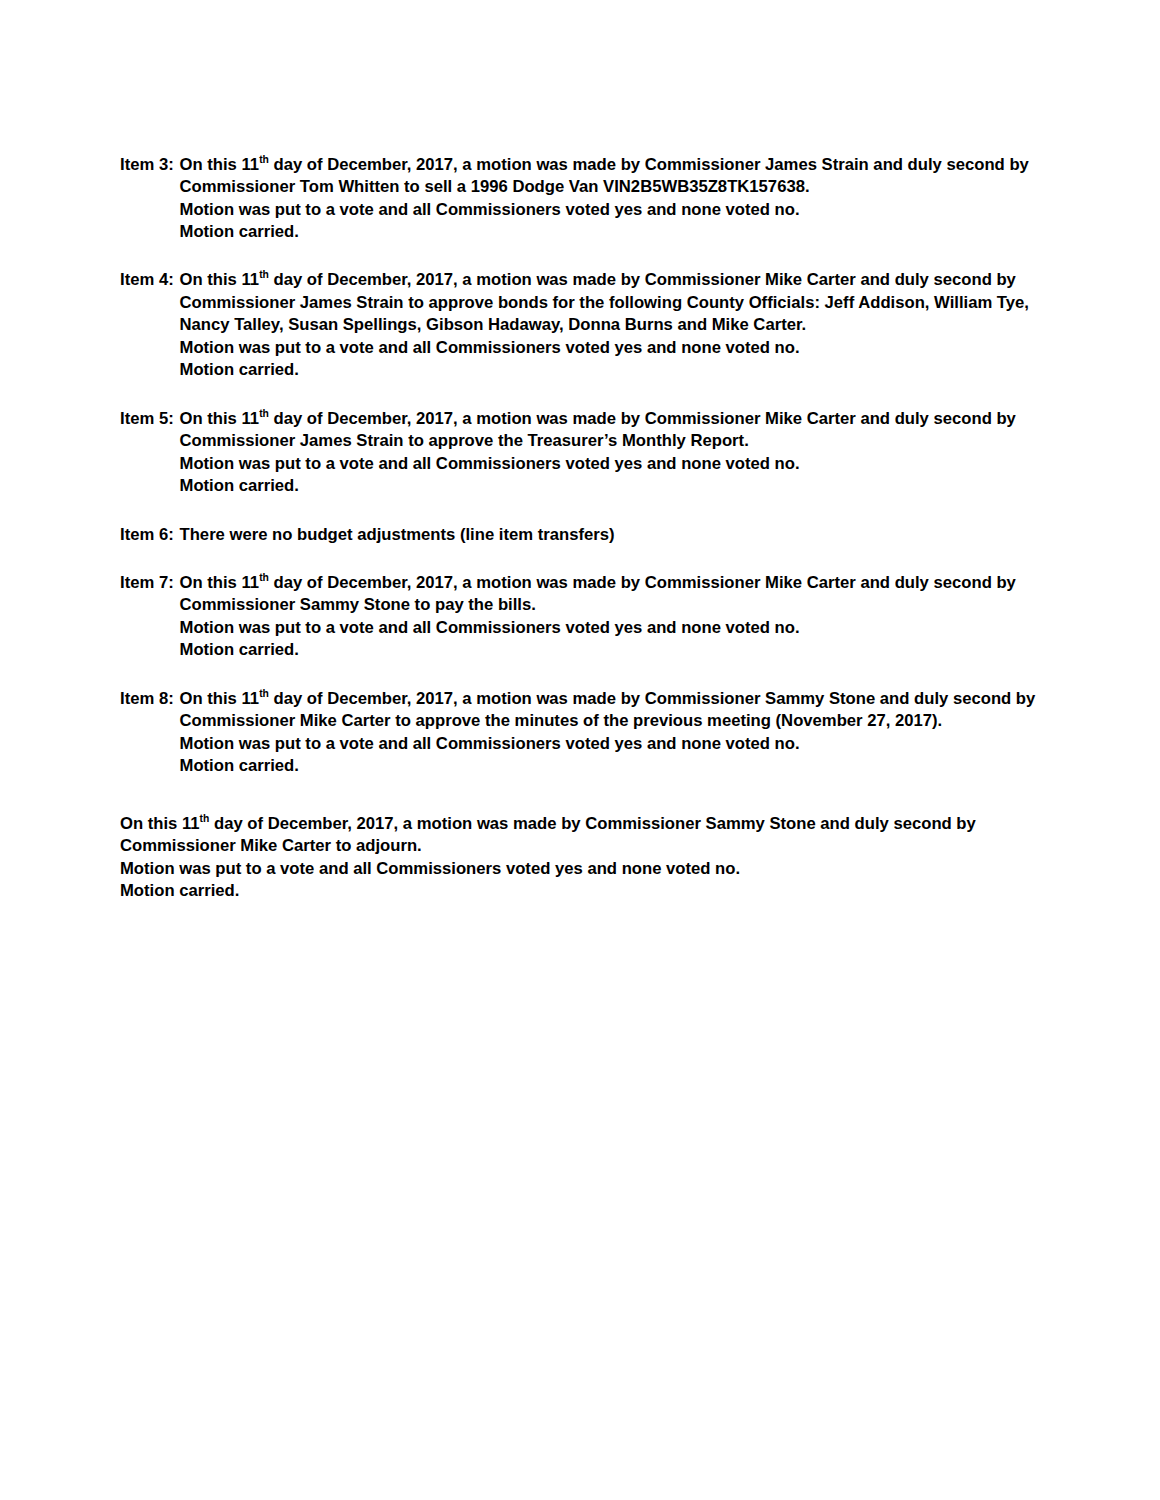Item 3:
On this 11th day of December, 2017, a motion was made by Commissioner James Strain and duly second by Commissioner Tom Whitten to sell a 1996 Dodge Van VIN2B5WB35Z8TK157638.
Motion was put to a vote and all Commissioners voted yes and none voted no.
Motion carried.
Item 4:
On this 11th day of December, 2017, a motion was made by Commissioner Mike Carter and duly second by Commissioner James Strain to approve bonds for the following County Officials: Jeff Addison, William Tye, Nancy Talley, Susan Spellings, Gibson Hadaway, Donna Burns and Mike Carter.
Motion was put to a vote and all Commissioners voted yes and none voted no.
Motion carried.
Item 5:
On this 11th day of December, 2017, a motion was made by Commissioner Mike Carter and duly second by Commissioner James Strain to approve the Treasurer’s Monthly Report.
Motion was put to a vote and all Commissioners voted yes and none voted no.
Motion carried.
Item 6:
There were no budget adjustments (line item transfers)
Item 7:
On this 11th day of December, 2017, a motion was made by Commissioner Mike Carter and duly second by Commissioner Sammy Stone to pay the bills.
Motion was put to a vote and all Commissioners voted yes and none voted no.
Motion carried.
Item 8:
On this 11th day of December, 2017, a motion was made by Commissioner Sammy Stone and duly second by Commissioner Mike Carter to approve the minutes of the previous meeting (November 27, 2017).
Motion was put to a vote and all Commissioners voted yes and none voted no.
Motion carried.
On this 11th day of December, 2017, a motion was made by Commissioner Sammy Stone and duly second by Commissioner Mike Carter to adjourn.
Motion was put to a vote and all Commissioners voted yes and none voted no.
Motion carried.